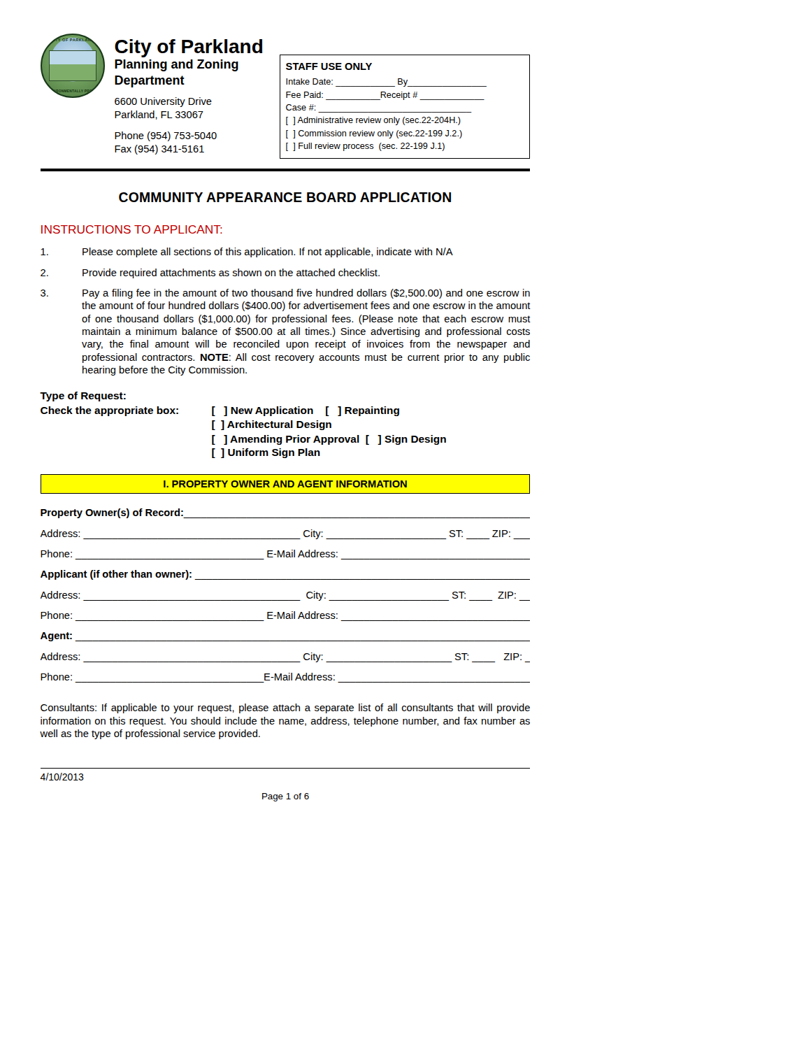City of Parkland
Planning and Zoning Department
6600 University Drive
Parkland, FL 33067
Phone (954) 753-5040
Fax (954) 341-5161
STAFF USE ONLY
Intake Date: ____________ By________________
Fee Paid: ___________Receipt # _____________
Case #: _______________________________
[ ] Administrative review only (sec.22-204H.)
[ ] Commission review only (sec.22-199 J.2.)
[ ] Full review process (sec. 22-199 J.1)
COMMUNITY APPEARANCE BOARD APPLICATION
INSTRUCTIONS TO APPLICANT:
1. Please complete all sections of this application. If not applicable, indicate with N/A
2. Provide required attachments as shown on the attached checklist.
3. Pay a filing fee in the amount of two thousand five hundred dollars ($2,500.00) and one escrow in the amount of four hundred dollars ($400.00) for advertisement fees and one escrow in the amount of one thousand dollars ($1,000.00) for professional fees. (Please note that each escrow must maintain a minimum balance of $500.00 at all times.) Since advertising and professional costs vary, the final amount will be reconciled upon receipt of invoices from the newspaper and professional contractors. NOTE: All cost recovery accounts must be current prior to any public hearing before the City Commission.
Type of Request:
Check the appropriate box:
[ ] New Application [ ] Repainting [ ] Architectural Design
[ ] Amending Prior Approval [ ] Sign Design [ ] Uniform Sign Plan
I. PROPERTY OWNER AND AGENT INFORMATION
Property Owner(s) of Record:_______________________________________________________________________________________
Address: ______________________________________ City: _____________________ ST: ____ ZIP: ___________________
Phone: _________________________________ E-Mail Address: ______________________________________________________
Applicant (if other than owner): ____________________________________________________________________________________
Address: ______________________________________ City: _____________________ ST: ____ ZIP: ___________________
Phone: _________________________________ E-Mail Address: ______________________________________________________
Agent: ______________________________________________________________________________________________________
Address: ______________________________________ City: ______________________ ST: ____ ZIP: __________________
Phone: _________________________________E-Mail Address: _______________________________________________________
Consultants: If applicable to your request, please attach a separate list of all consultants that will provide information on this request. You should include the name, address, telephone number, and fax number as well as the type of professional service provided.
4/10/2013
Page 1 of 6